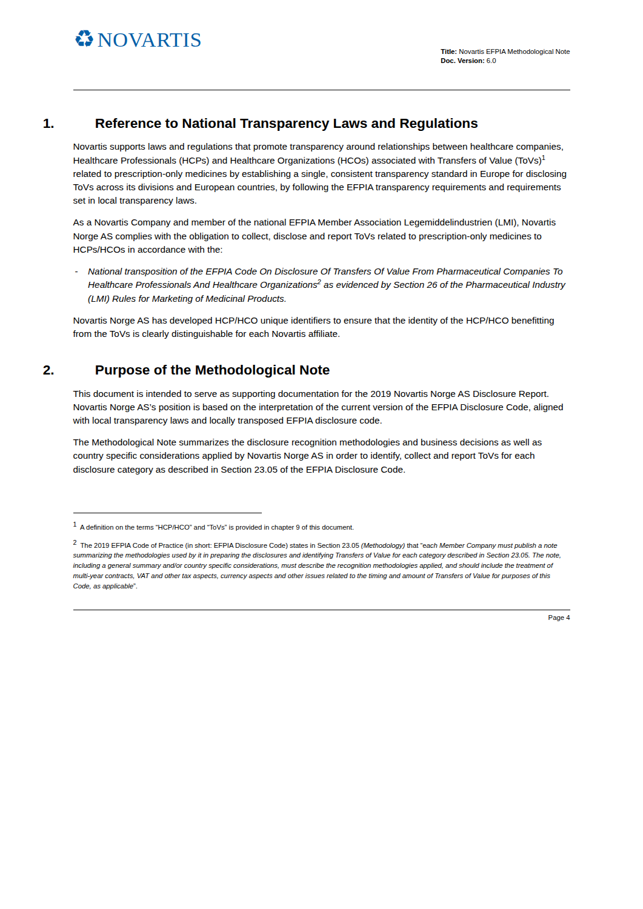♻NOVARTIS
Title: Novartis EFPIA Methodological Note
Doc. Version: 6.0
1. Reference to National Transparency Laws and Regulations
Novartis supports laws and regulations that promote transparency around relationships between healthcare companies, Healthcare Professionals (HCPs) and Healthcare Organizations (HCOs) associated with Transfers of Value (ToVs)1 related to prescription-only medicines by establishing a single, consistent transparency standard in Europe for disclosing ToVs across its divisions and European countries, by following the EFPIA transparency requirements and requirements set in local transparency laws.
As a Novartis Company and member of the national EFPIA Member Association Legemiddelindustrien (LMI), Novartis Norge AS complies with the obligation to collect, disclose and report ToVs related to prescription-only medicines to HCPs/HCOs in accordance with the:
National transposition of the EFPIA Code On Disclosure Of Transfers Of Value From Pharmaceutical Companies To Healthcare Professionals And Healthcare Organizations2 as evidenced by Section 26 of the Pharmaceutical Industry (LMI) Rules for Marketing of Medicinal Products.
Novartis Norge AS has developed HCP/HCO unique identifiers to ensure that the identity of the HCP/HCO benefitting from the ToVs is clearly distinguishable for each Novartis affiliate.
2. Purpose of the Methodological Note
This document is intended to serve as supporting documentation for the 2019 Novartis Norge AS Disclosure Report. Novartis Norge AS’s position is based on the interpretation of the current version of the EFPIA Disclosure Code, aligned with local transparency laws and locally transposed EFPIA disclosure code.
The Methodological Note summarizes the disclosure recognition methodologies and business decisions as well as country specific considerations applied by Novartis Norge AS in order to identify, collect and report ToVs for each disclosure category as described in Section 23.05 of the EFPIA Disclosure Code.
1 A definition on the terms “HCP/HCO” and “ToVs” is provided in chapter 9 of this document.
2 The 2019 EFPIA Code of Practice (in short: EFPIA Disclosure Code) states in Section 23.05 (Methodology) that “each Member Company must publish a note summarizing the methodologies used by it in preparing the disclosures and identifying Transfers of Value for each category described in Section 23.05. The note, including a general summary and/or country specific considerations, must describe the recognition methodologies applied, and should include the treatment of multi-year contracts, VAT and other tax aspects, currency aspects and other issues related to the timing and amount of Transfers of Value for purposes of this Code, as applicable”.
Page 4